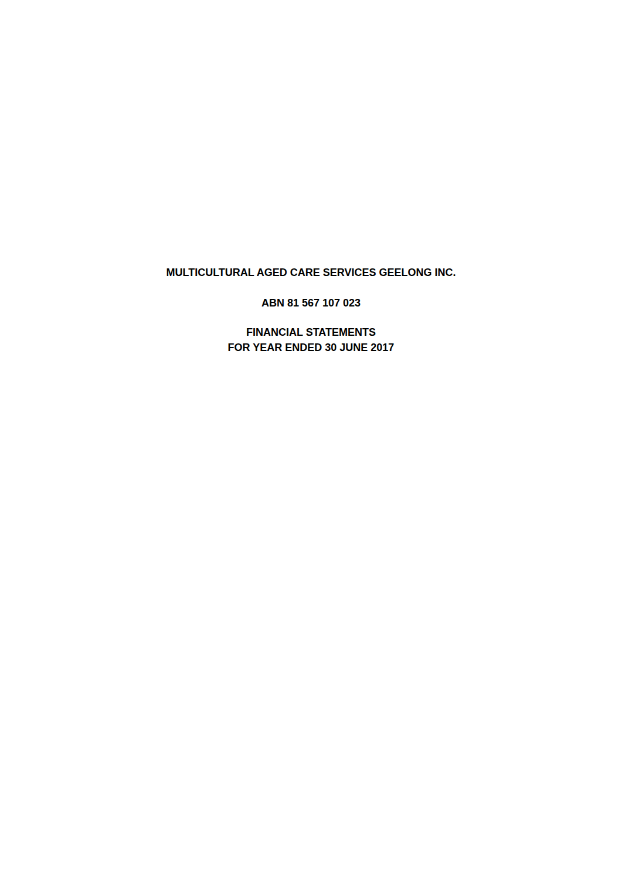MULTICULTURAL AGED CARE SERVICES GEELONG INC.
ABN 81 567 107 023
FINANCIAL STATEMENTS
FOR YEAR ENDED 30 JUNE 2017